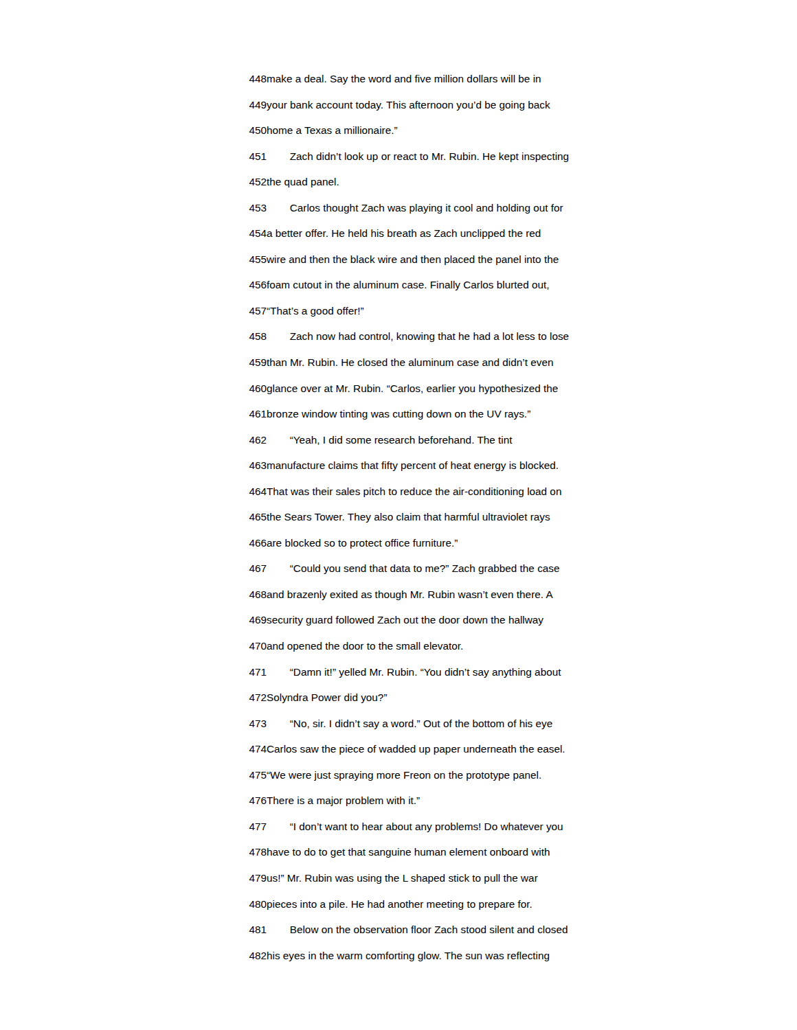| 448 | make a deal. Say the word and five million dollars will be in |
| 449 | your bank account today. This afternoon you’d be going back |
| 450 | home a Texas a millionaire.” |
| 451 | Zach didn’t look up or react to Mr. Rubin. He kept inspecting |
| 452 | the quad panel. |
| 453 | Carlos thought Zach was playing it cool and holding out for |
| 454 | a better offer. He held his breath as Zach unclipped the red |
| 455 | wire and then the black wire and then placed the panel into the |
| 456 | foam cutout in the aluminum case. Finally Carlos blurted out, |
| 457 | “That’s a good offer!” |
| 458 | Zach now had control, knowing that he had a lot less to lose |
| 459 | than Mr. Rubin. He closed the aluminum case and didn’t even |
| 460 | glance over at Mr. Rubin. “Carlos, earlier you hypothesized the |
| 461 | bronze window tinting was cutting down on the UV rays.” |
| 462 | “Yeah, I did some research beforehand. The tint |
| 463 | manufacture claims that fifty percent of heat energy is blocked. |
| 464 | That was their sales pitch to reduce the air-conditioning load on |
| 465 | the Sears Tower. They also claim that harmful ultraviolet rays |
| 466 | are blocked so to protect office furniture.” |
| 467 | “Could you send that data to me?” Zach grabbed the case |
| 468 | and brazenly exited as though Mr. Rubin wasn’t even there. A |
| 469 | security guard followed Zach out the door down the hallway |
| 470 | and opened the door to the small elevator. |
| 471 | “Damn it!” yelled Mr. Rubin. “You didn’t say anything about |
| 472 | Solyndra Power did you?” |
| 473 | “No, sir. I didn’t say a word.” Out of the bottom of his eye |
| 474 | Carlos saw the piece of wadded up paper underneath the easel. |
| 475 | “We were just spraying more Freon on the prototype panel. |
| 476 | There is a major problem with it.” |
| 477 | “I don’t want to hear about any problems! Do whatever you |
| 478 | have to do to get that sanguine human element onboard with |
| 479 | us!” Mr. Rubin was using the L shaped stick to pull the war |
| 480 | pieces into a pile. He had another meeting to prepare for. |
| 481 | Below on the observation floor Zach stood silent and closed |
| 482 | his eyes in the warm comforting glow. The sun was reflecting |